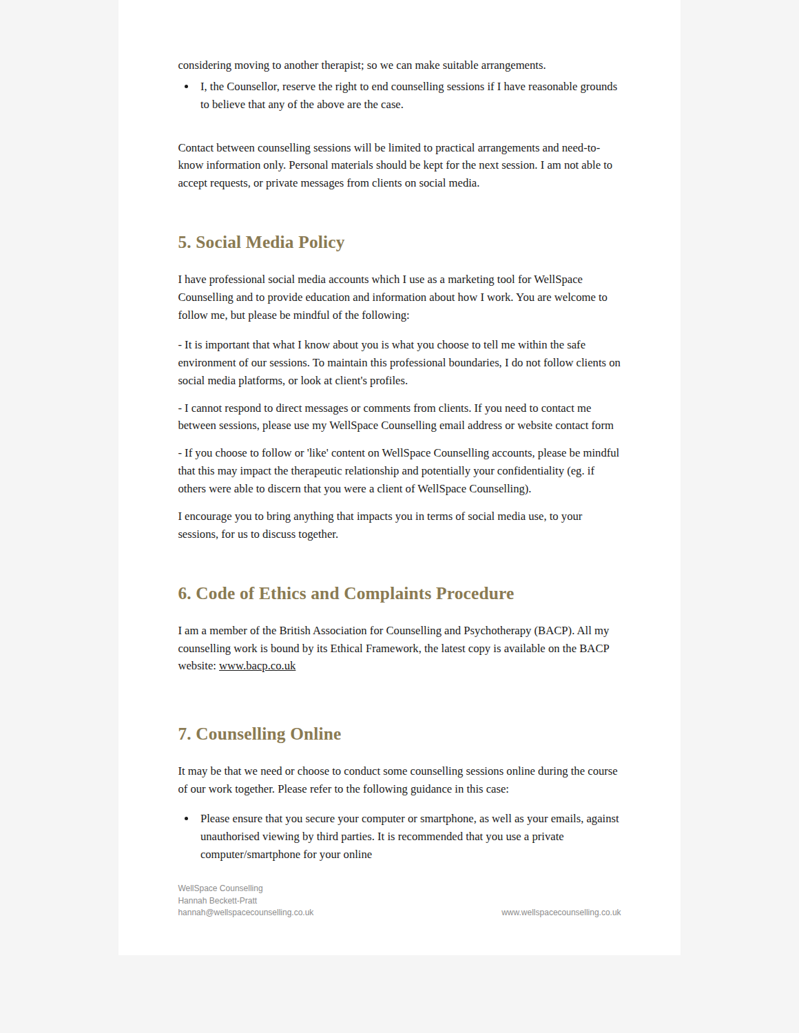considering moving to another therapist; so we can make suitable arrangements.
I, the Counsellor, reserve the right to end counselling sessions if I have reasonable grounds to believe that any of the above are the case.
Contact between counselling sessions will be limited to practical arrangements and need-to-know information only. Personal materials should be kept for the next session. I am not able to accept requests, or private messages from clients on social media.
5. Social Media Policy
I have professional social media accounts which I use as a marketing tool for WellSpace Counselling and to provide education and information about how I work. You are welcome to follow me, but please be mindful of the following:
- It is important that what I know about you is what you choose to tell me within the safe environment of our sessions. To maintain this professional boundaries, I do not follow clients on social media platforms, or look at client's profiles.
- I cannot respond to direct messages or comments from clients. If you need to contact me between sessions, please use my WellSpace Counselling email address or website contact form
- If you choose to follow or 'like' content on WellSpace Counselling accounts, please be mindful that this may impact the therapeutic relationship and potentially your confidentiality (eg. if others were able to discern that you were a client of WellSpace Counselling).
I encourage you to bring anything that impacts you in terms of social media use, to your sessions, for us to discuss together.
6. Code of Ethics and Complaints Procedure
I am a member of the British Association for Counselling and Psychotherapy (BACP). All my counselling work is bound by its Ethical Framework, the latest copy is available on the BACP website: www.bacp.co.uk
7. Counselling Online
It may be that we need or choose to conduct some counselling sessions online during the course of our work together. Please refer to the following guidance in this case:
Please ensure that you secure your computer or smartphone, as well as your emails, against unauthorised viewing by third parties. It is recommended that you use a private computer/smartphone for your online
WellSpace Counselling
Hannah Beckett-Pratt
hannah@wellspacecounselling.co.uk
www.wellspacecounselling.co.uk